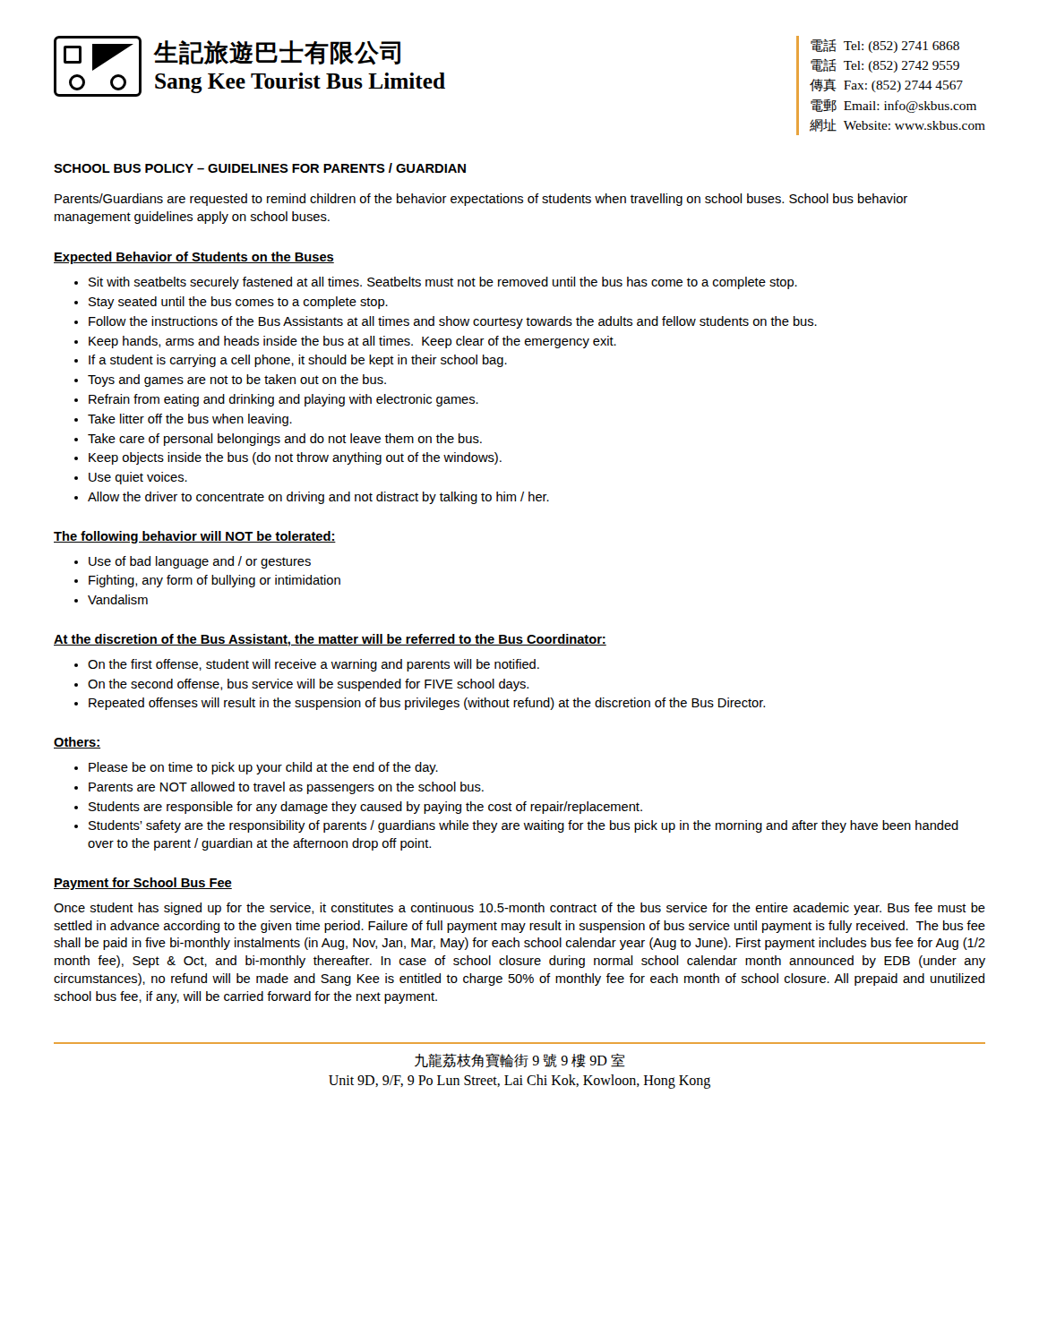生記旅遊巴士有限公司
Sang Kee Tourist Bus Limited
電話 Tel: (852) 2741 6868
電話 Tel: (852) 2742 9559
傳真 Fax: (852) 2744 4567
電郵 Email: info@skbus.com
網址 Website: www.skbus.com
SCHOOL BUS POLICY – GUIDELINES FOR PARENTS / GUARDIAN
Parents/Guardians are requested to remind children of the behavior expectations of students when travelling on school buses. School bus behavior management guidelines apply on school buses.
Expected Behavior of Students on the Buses
Sit with seatbelts securely fastened at all times. Seatbelts must not be removed until the bus has come to a complete stop.
Stay seated until the bus comes to a complete stop.
Follow the instructions of the Bus Assistants at all times and show courtesy towards the adults and fellow students on the bus.
Keep hands, arms and heads inside the bus at all times. Keep clear of the emergency exit.
If a student is carrying a cell phone, it should be kept in their school bag.
Toys and games are not to be taken out on the bus.
Refrain from eating and drinking and playing with electronic games.
Take litter off the bus when leaving.
Take care of personal belongings and do not leave them on the bus.
Keep objects inside the bus (do not throw anything out of the windows).
Use quiet voices.
Allow the driver to concentrate on driving and not distract by talking to him / her.
The following behavior will NOT be tolerated:
Use of bad language and / or gestures
Fighting, any form of bullying or intimidation
Vandalism
At the discretion of the Bus Assistant, the matter will be referred to the Bus Coordinator:
On the first offense, student will receive a warning and parents will be notified.
On the second offense, bus service will be suspended for FIVE school days.
Repeated offenses will result in the suspension of bus privileges (without refund) at the discretion of the Bus Director.
Others:
Please be on time to pick up your child at the end of the day.
Parents are NOT allowed to travel as passengers on the school bus.
Students are responsible for any damage they caused by paying the cost of repair/replacement.
Students’ safety are the responsibility of parents / guardians while they are waiting for the bus pick up in the morning and after they have been handed over to the parent / guardian at the afternoon drop off point.
Payment for School Bus Fee
Once student has signed up for the service, it constitutes a continuous 10.5-month contract of the bus service for the entire academic year. Bus fee must be settled in advance according to the given time period. Failure of full payment may result in suspension of bus service until payment is fully received. The bus fee shall be paid in five bi-monthly instalments (in Aug, Nov, Jan, Mar, May) for each school calendar year (Aug to June). First payment includes bus fee for Aug (1/2 month fee), Sept & Oct, and bi-monthly thereafter. In case of school closure during normal school calendar month announced by EDB (under any circumstances), no refund will be made and Sang Kee is entitled to charge 50% of monthly fee for each month of school closure. All prepaid and unutilized school bus fee, if any, will be carried forward for the next payment.
九龍荔枝角寶輪街 9 號 9 樓 9D 室
Unit 9D, 9/F, 9 Po Lun Street, Lai Chi Kok, Kowloon, Hong Kong